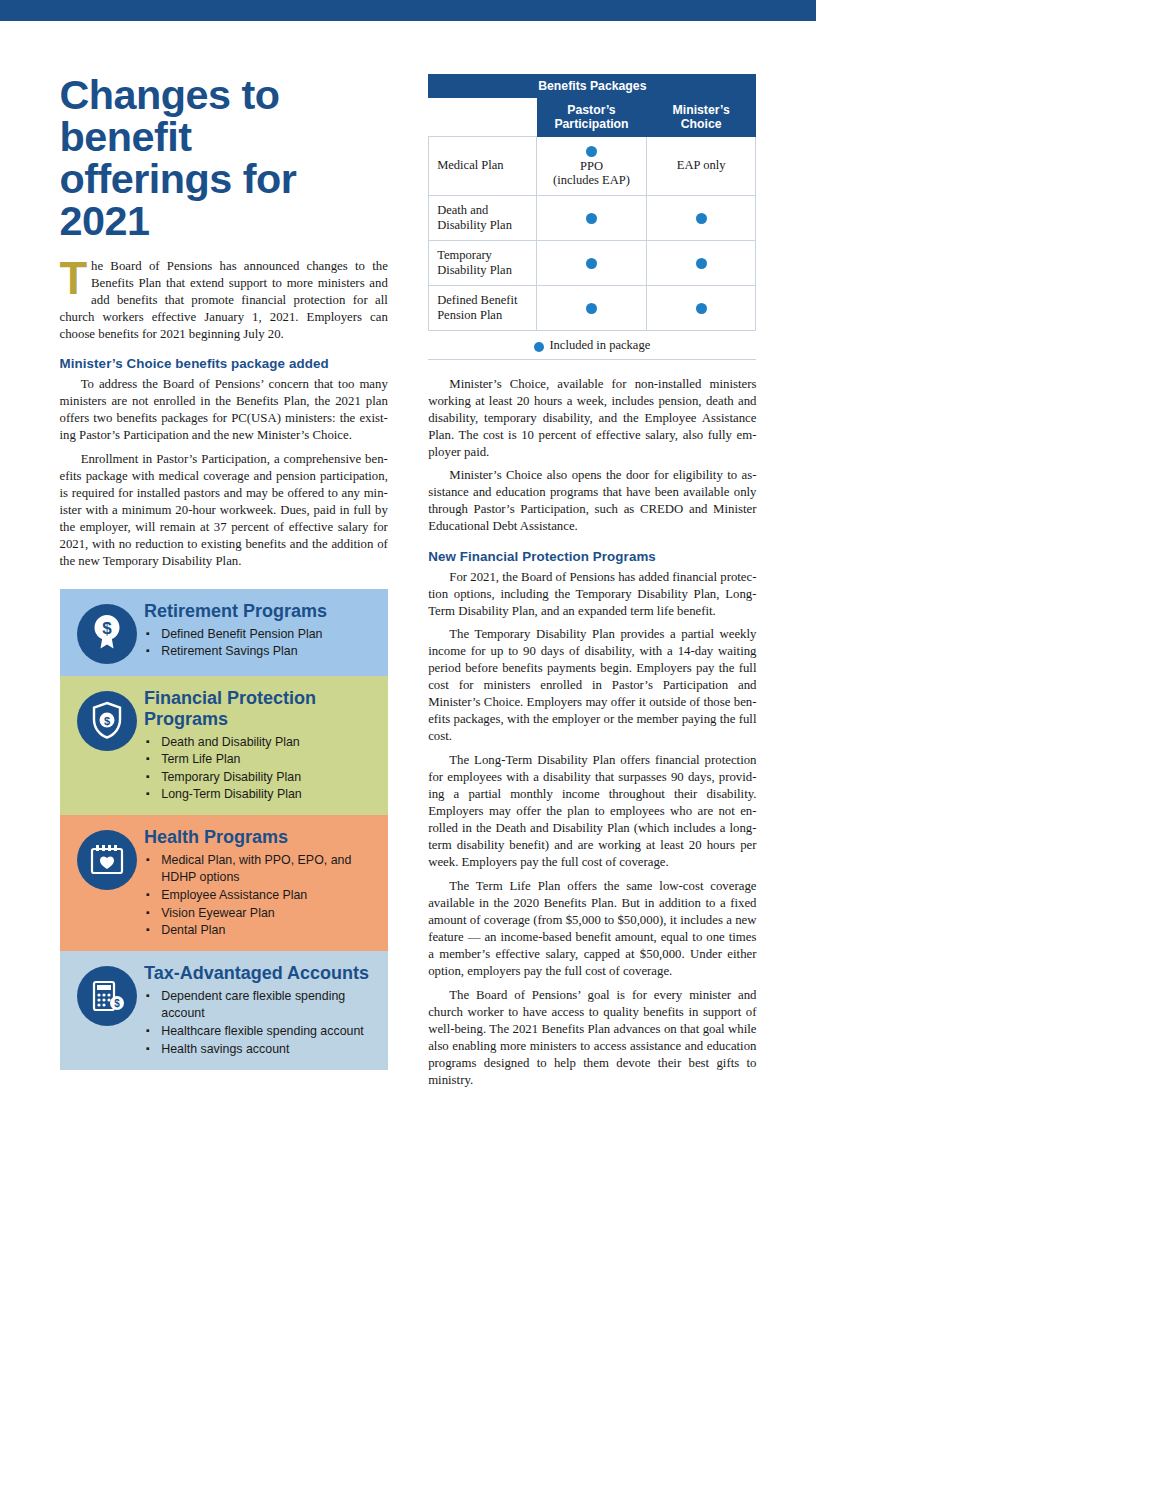Changes to benefit
offerings for 2021
The Board of Pensions has announced changes to the Benefits Plan that extend support to more ministers and add benefits that promote financial protection for all church workers effective January 1, 2021. Employers can choose benefits for 2021 beginning July 20.
Minister’s Choice benefits package added
To address the Board of Pensions’ concern that too many ministers are not enrolled in the Benefits Plan, the 2021 plan offers two benefits packages for PC(USA) ministers: the existing Pastor’s Participation and the new Minister’s Choice.
Enrollment in Pastor’s Participation, a comprehensive benefits package with medical coverage and pension participation, is required for installed pastors and may be offered to any minister with a minimum 20-hour workweek. Dues, paid in full by the employer, will remain at 37 percent of effective salary for 2021, with no reduction to existing benefits and the addition of the new Temporary Disability Plan.
$
Retirement Programs
Defined Benefit Pension Plan
Retirement Savings Plan
$
Financial Protection Programs
Death and Disability Plan
Term Life Plan
Temporary Disability Plan
Long-Term Disability Plan
Health Programs
Medical Plan, with PPO, EPO, and HDHP options
Employee Assistance Plan
Vision Eyewear Plan
Dental Plan
$
Tax-Advantaged Accounts
Dependent care flexible spending account
Healthcare flexible spending account
Health savings account
| Benefits Packages |
| --- |
| | Pastor’s Participation | Minister’s Choice |
| Medical Plan | PPO (includes EAP) | EAP only |
| Death and Disability Plan | | |
| Temporary Disability Plan | | |
| Defined Benefit Pension Plan | | |
Included in package
Minister’s Choice, available for non-installed ministers working at least 20 hours a week, includes pension, death and disability, temporary disability, and the Employee Assistance Plan. The cost is 10 percent of effective salary, also fully employer paid.
Minister’s Choice also opens the door for eligibility to assistance and education programs that have been available only through Pastor’s Participation, such as CREDO and Minister Educational Debt Assistance.
New Financial Protection Programs
For 2021, the Board of Pensions has added financial protection options, including the Temporary Disability Plan, Long-Term Disability Plan, and an expanded term life benefit.
The Temporary Disability Plan provides a partial weekly income for up to 90 days of disability, with a 14-day waiting period before benefits payments begin. Employers pay the full cost for ministers enrolled in Pastor’s Participation and Minister’s Choice. Employers may offer it outside of those benefits packages, with the employer or the member paying the full cost.
The Long-Term Disability Plan offers financial protection for employees with a disability that surpasses 90 days, providing a partial monthly income throughout their disability. Employers may offer the plan to employees who are not enrolled in the Death and Disability Plan (which includes a long-term disability benefit) and are working at least 20 hours per week. Employers pay the full cost of coverage.
The Term Life Plan offers the same low-cost coverage available in the 2020 Benefits Plan. But in addition to a fixed amount of coverage (from $5,000 to $50,000), it includes a new feature — an income-based benefit amount, equal to one times a member’s effective salary, capped at $50,000. Under either option, employers pay the full cost of coverage.
The Board of Pensions’ goal is for every minister and church worker to have access to quality benefits in support of well-being. The 2021 Benefits Plan advances on that goal while also enabling more ministers to access assistance and education programs designed to help them devote their best gifts to ministry.